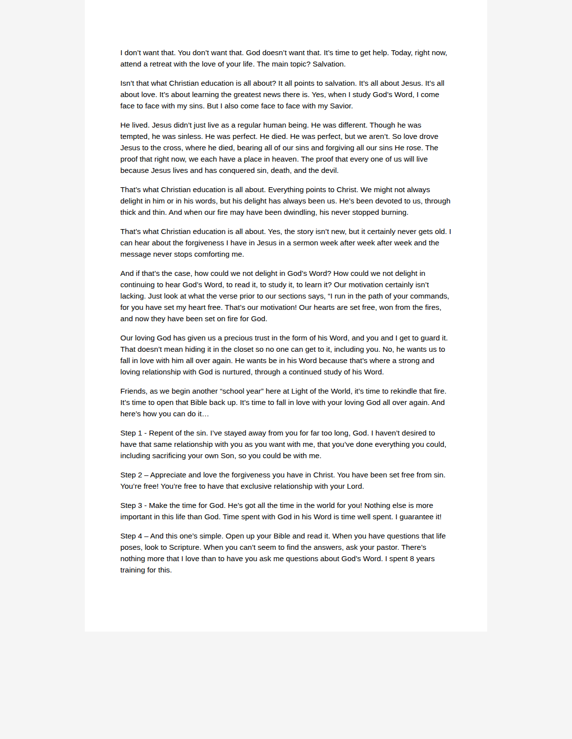I don’t want that. You don’t want that. God doesn’t want that. It’s time to get help. Today, right now, attend a retreat with the love of your life. The main topic? Salvation.
Isn’t that what Christian education is all about? It all points to salvation. It’s all about Jesus. It’s all about love. It’s about learning the greatest news there is. Yes, when I study God’s Word, I come face to face with my sins. But I also come face to face with my Savior.
He lived. Jesus didn’t just live as a regular human being. He was different. Though he was tempted, he was sinless. He was perfect. He died. He was perfect, but we aren’t. So love drove Jesus to the cross, where he died, bearing all of our sins and forgiving all our sins He rose. The proof that right now, we each have a place in heaven. The proof that every one of us will live because Jesus lives and has conquered sin, death, and the devil.
That’s what Christian education is all about. Everything points to Christ. We might not always delight in him or in his words, but his delight has always been us. He’s been devoted to us, through thick and thin. And when our fire may have been dwindling, his never stopped burning.
That’s what Christian education is all about. Yes, the story isn’t new, but it certainly never gets old. I can hear about the forgiveness I have in Jesus in a sermon week after week after week and the message never stops comforting me.
And if that’s the case, how could we not delight in God’s Word? How could we not delight in continuing to hear God’s Word, to read it, to study it, to learn it? Our motivation certainly isn’t lacking. Just look at what the verse prior to our sections says, “I run in the path of your commands, for you have set my heart free. That’s our motivation! Our hearts are set free, won from the fires, and now they have been set on fire for God.
Our loving God has given us a precious trust in the form of his Word, and you and I get to guard it. That doesn’t mean hiding it in the closet so no one can get to it, including you. No, he wants us to fall in love with him all over again. He wants be in his Word because that’s where a strong and loving relationship with God is nurtured, through a continued study of his Word.
Friends, as we begin another “school year” here at Light of the World, it’s time to rekindle that fire. It’s time to open that Bible back up. It’s time to fall in love with your loving God all over again. And here’s how you can do it…
Step 1 - Repent of the sin. I’ve stayed away from you for far too long, God. I haven’t desired to have that same relationship with you as you want with me, that you’ve done everything you could, including sacrificing your own Son, so you could be with me.
Step 2 – Appreciate and love the forgiveness you have in Christ. You have been set free from sin. You’re free! You’re free to have that exclusive relationship with your Lord.
Step 3 - Make the time for God. He’s got all the time in the world for you! Nothing else is more important in this life than God. Time spent with God in his Word is time well spent. I guarantee it!
Step 4 – And this one’s simple. Open up your Bible and read it. When you have questions that life poses, look to Scripture. When you can’t seem to find the answers, ask your pastor. There’s nothing more that I love than to have you ask me questions about God’s Word. I spent 8 years training for this.